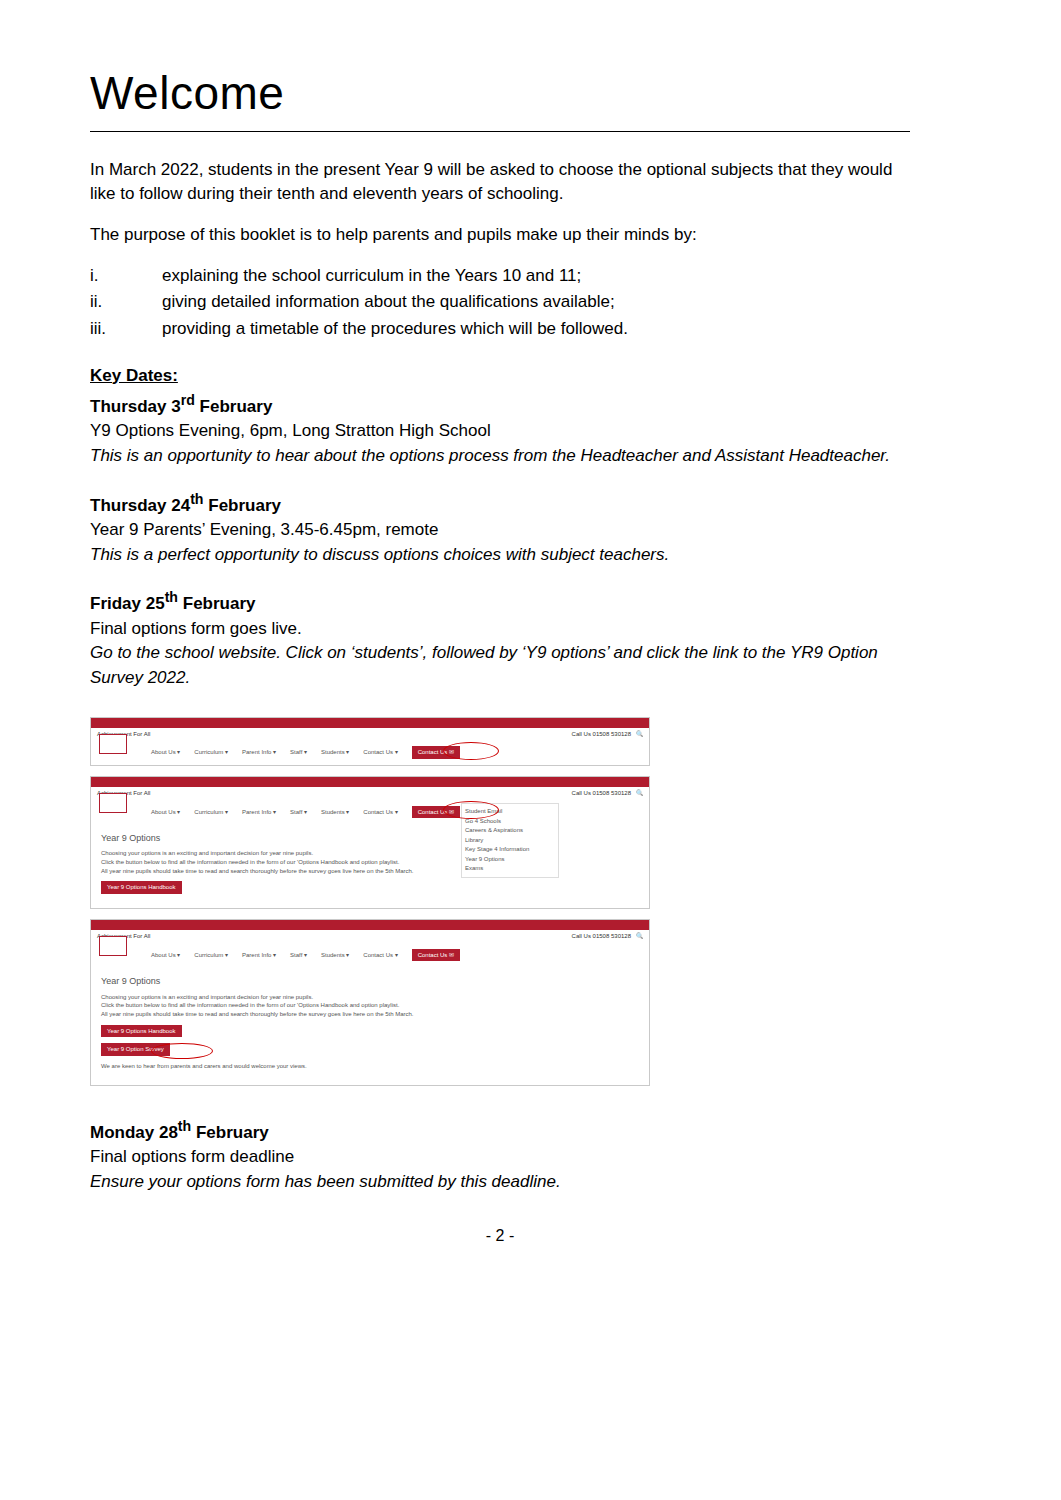Welcome
In March 2022, students in the present Year 9 will be asked to choose the optional subjects that they would like to follow during their tenth and eleventh years of schooling.
The purpose of this booklet is to help parents and pupils make up their minds by:
i. explaining the school curriculum in the Years 10 and 11;
ii. giving detailed information about the qualifications available;
iii. providing a timetable of the procedures which will be followed.
Key Dates:
Thursday 3rd February
Y9 Options Evening, 6pm, Long Stratton High School
This is an opportunity to hear about the options process from the Headteacher and Assistant Headteacher.
Thursday 24th February
Year 9 Parents’ Evening, 3.45-6.45pm, remote
This is a perfect opportunity to discuss options choices with subject teachers.
Friday 25th February
Final options form goes live.
Go to the school website. Click on ‘students’, followed by ‘Y9 options’ and click the link to the YR9 Option Survey 2022.
Achievement For All Call Us 01508 530128 🔍
About Us ▾ Curriculum ▾ Parent Info ▾ Staff ▾ Students ▾ Contact Us ▾ Contact Us ✉
Achievement For All Call Us 01508 530128 🔍
About Us ▾ Curriculum ▾ Parent Info ▾ Staff ▾ Students ▾ Contact Us ▾ Contact Us ✉
Student Email
Go 4 Schools
Careers & Aspirations
Library
Key Stage 4 Information
Year 9 Options
Exams
Year 9 Options
Choosing your options is an exciting and important decision for year nine pupils.
Click the button below to find all the information needed in the form of our 'Options Handbook and option playlist.
All year nine pupils should take time to read and search thoroughly before the survey goes live here on the 5th March.
Year 9 Options Handbook
Achievement For All Call Us 01508 530128 🔍
About Us ▾ Curriculum ▾ Parent Info ▾ Staff ▾ Students ▾ Contact Us ▾ Contact Us ✉
Year 9 Options
Choosing your options is an exciting and important decision for year nine pupils.
Click the button below to find all the information needed in the form of our 'Options Handbook and option playlist.
All year nine pupils should take time to read and search thoroughly before the survey goes live here on the 5th March.
Year 9 Options Handbook
Year 9 Option Survey
We are keen to hear from parents and carers and would welcome your views.
Monday 28th February
Final options form deadline
Ensure your options form has been submitted by this deadline.
- 2 -